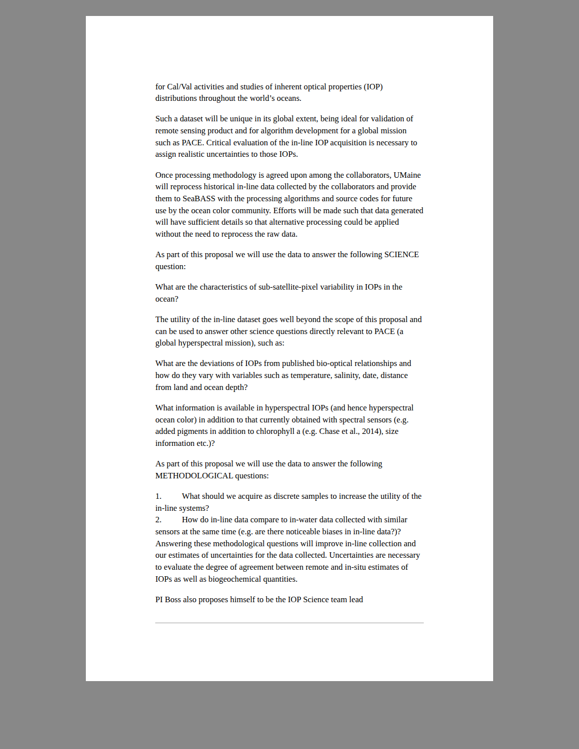for Cal/Val activities and studies of inherent optical properties (IOP) distributions throughout the world’s oceans.
Such a dataset will be unique in its global extent, being ideal for validation of remote sensing product and for algorithm development for a global mission such as PACE. Critical evaluation of the in-line IOP acquisition is necessary to assign realistic uncertainties to those IOPs.
Once processing methodology is agreed upon among the collaborators, UMaine will reprocess historical in-line data collected by the collaborators and provide them to SeaBASS with the processing algorithms and source codes for future use by the ocean color community. Efforts will be made such that data generated will have sufficient details so that alternative processing could be applied without the need to reprocess the raw data.
As part of this proposal we will use the data to answer the following SCIENCE question:
What are the characteristics of sub-satellite-pixel variability in IOPs in the ocean?
The utility of the in-line dataset goes well beyond the scope of this proposal and can be used to answer other science questions directly relevant to PACE (a global hyperspectral mission), such as:
What are the deviations of IOPs from published bio-optical relationships and how do they vary with variables such as temperature, salinity, date, distance from land and ocean depth?
What information is available in hyperspectral IOPs (and hence hyperspectral ocean color) in addition to that currently obtained with spectral sensors (e.g. added pigments in addition to chlorophyll a (e.g. Chase et al., 2014), size information etc.)?
As part of this proposal we will use the data to answer the following METHODOLOGICAL questions:
1. What should we acquire as discrete samples to increase the utility of the in-line systems?
2. How do in-line data compare to in-water data collected with similar sensors at the same time (e.g. are there noticeable biases in in-line data?)?
Answering these methodological questions will improve in-line collection and our estimates of uncertainties for the data collected. Uncertainties are necessary to evaluate the degree of agreement between remote and in-situ estimates of IOPs as well as biogeochemical quantities.
PI Boss also proposes himself to be the IOP Science team lead